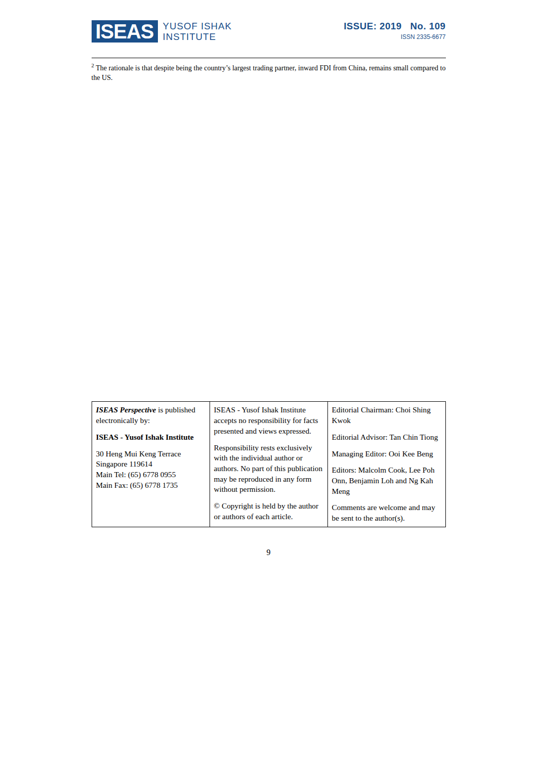ISEAS YUSOF ISHAK
INSTITUTE
ISSUE: 2019 No. 109
ISSN 2335-6677
2 The rationale is that despite being the country’s largest trading partner, inward FDI from China, remains small compared to the US.
| ISEAS Perspective is published electronically by: ISEAS - Yusof Ishak Institute 30 Heng Mui Keng Terrace Singapore 119614 Main Tel: (65) 6778 0955 Main Fax: (65) 6778 1735 | ISEAS - Yusof Ishak Institute accepts no responsibility for facts presented and views expressed. Responsibility rests exclusively with the individual author or authors. No part of this publication may be reproduced in any form without permission. © Copyright is held by the author or authors of each article. | Editorial Chairman: Choi Shing Kwok Editorial Advisor: Tan Chin Tiong Managing Editor: Ooi Kee Beng Editors: Malcolm Cook, Lee Poh Onn, Benjamin Loh and Ng Kah Meng Comments are welcome and may be sent to the author(s). |
9